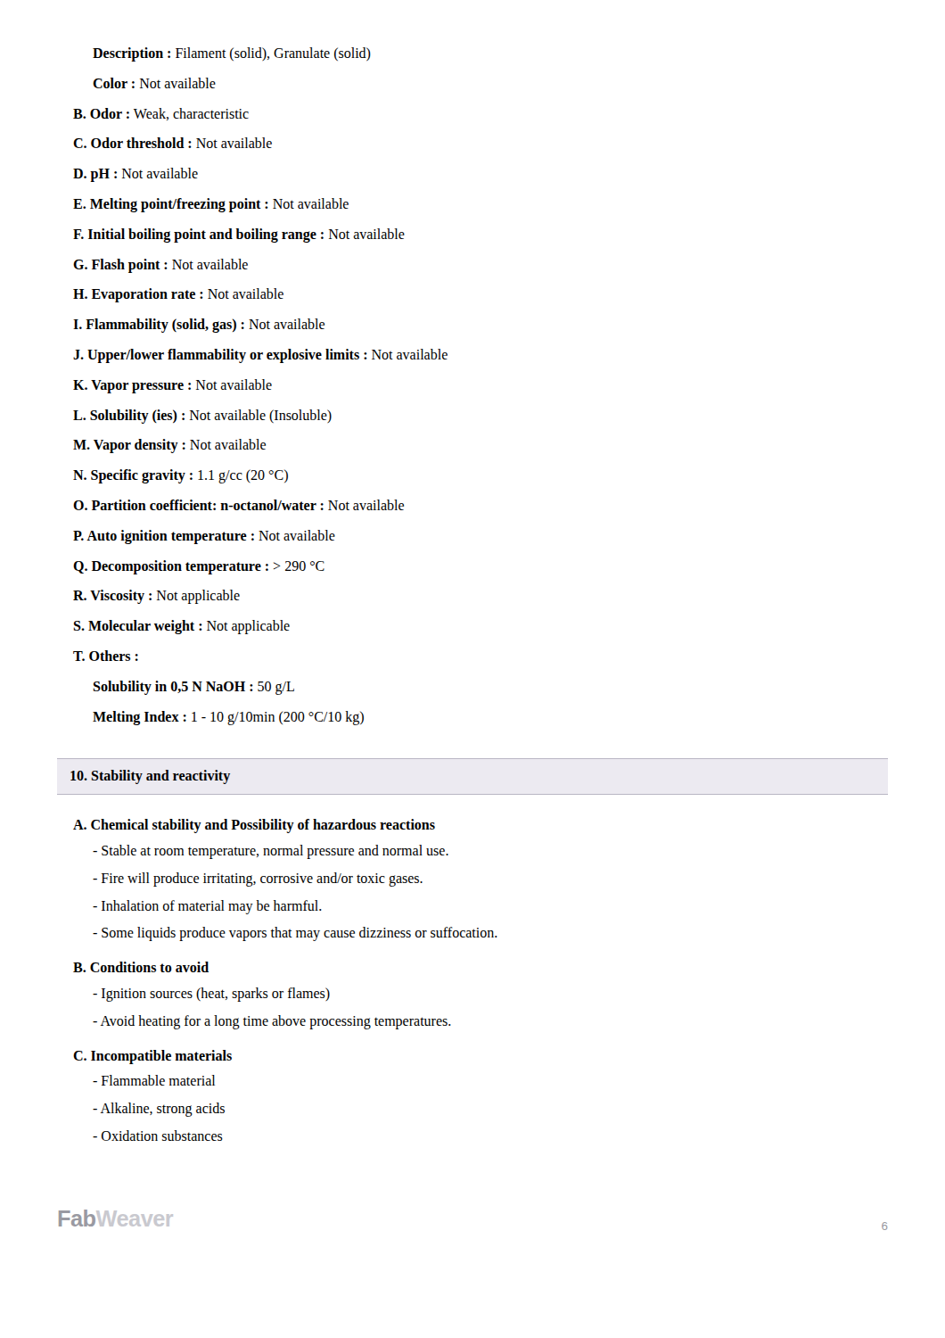Description : Filament (solid), Granulate (solid)
Color : Not available
B. Odor : Weak, characteristic
C. Odor threshold : Not available
D. pH : Not available
E. Melting point/freezing point : Not available
F. Initial boiling point and boiling range : Not available
G. Flash point : Not available
H. Evaporation rate : Not available
I. Flammability (solid, gas) : Not available
J. Upper/lower flammability or explosive limits : Not available
K. Vapor pressure : Not available
L. Solubility (ies) : Not available (Insoluble)
M. Vapor density : Not available
N. Specific gravity : 1.1 g/cc (20 °C)
O. Partition coefficient: n-octanol/water : Not available
P. Auto ignition temperature : Not available
Q. Decomposition temperature : > 290 °C
R. Viscosity : Not applicable
S. Molecular weight : Not applicable
T. Others :
Solubility in 0,5 N NaOH : 50 g/L
Melting Index : 1 - 10 g/10min (200 °C/10 kg)
10. Stability and reactivity
A. Chemical stability and Possibility of hazardous reactions
- Stable at room temperature, normal pressure and normal use.
- Fire will produce irritating, corrosive and/or toxic gases.
- Inhalation of material may be harmful.
- Some liquids produce vapors that may cause dizziness or suffocation.
B. Conditions to avoid
- Ignition sources (heat, sparks or flames)
- Avoid heating for a long time above processing temperatures.
C. Incompatible materials
- Flammable material
- Alkaline, strong acids
- Oxidation substances
FabWeaver
6